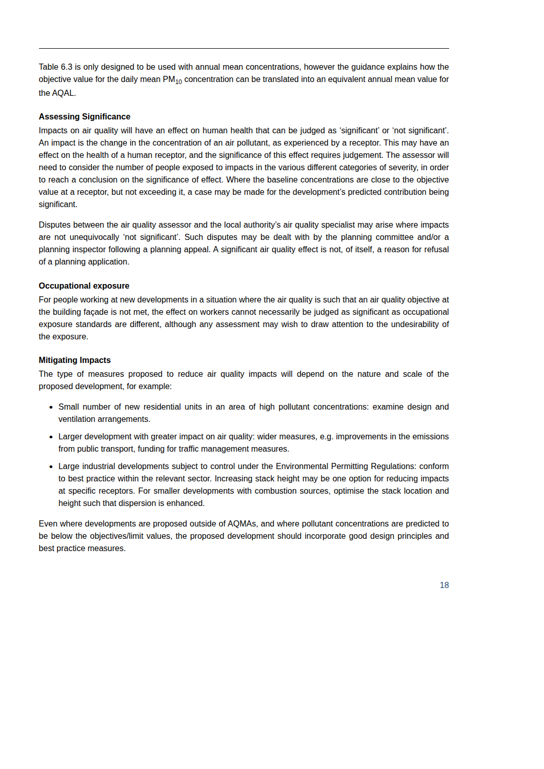Table 6.3 is only designed to be used with annual mean concentrations, however the guidance explains how the objective value for the daily mean PM10 concentration can be translated into an equivalent annual mean value for the AQAL.
Assessing Significance
Impacts on air quality will have an effect on human health that can be judged as ‘significant’ or ‘not significant’. An impact is the change in the concentration of an air pollutant, as experienced by a receptor. This may have an effect on the health of a human receptor, and the significance of this effect requires judgement. The assessor will need to consider the number of people exposed to impacts in the various different categories of severity, in order to reach a conclusion on the significance of effect. Where the baseline concentrations are close to the objective value at a receptor, but not exceeding it, a case may be made for the development’s predicted contribution being significant.
Disputes between the air quality assessor and the local authority’s air quality specialist may arise where impacts are not unequivocally ‘not significant’. Such disputes may be dealt with by the planning committee and/or a planning inspector following a planning appeal. A significant air quality effect is not, of itself, a reason for refusal of a planning application.
Occupational exposure
For people working at new developments in a situation where the air quality is such that an air quality objective at the building façade is not met, the effect on workers cannot necessarily be judged as significant as occupational exposure standards are different, although any assessment may wish to draw attention to the undesirability of the exposure.
Mitigating Impacts
The type of measures proposed to reduce air quality impacts will depend on the nature and scale of the proposed development, for example:
Small number of new residential units in an area of high pollutant concentrations: examine design and ventilation arrangements.
Larger development with greater impact on air quality: wider measures, e.g. improvements in the emissions from public transport, funding for traffic management measures.
Large industrial developments subject to control under the Environmental Permitting Regulations: conform to best practice within the relevant sector. Increasing stack height may be one option for reducing impacts at specific receptors. For smaller developments with combustion sources, optimise the stack location and height such that dispersion is enhanced.
Even where developments are proposed outside of AQMAs, and where pollutant concentrations are predicted to be below the objectives/limit values, the proposed development should incorporate good design principles and best practice measures.
18